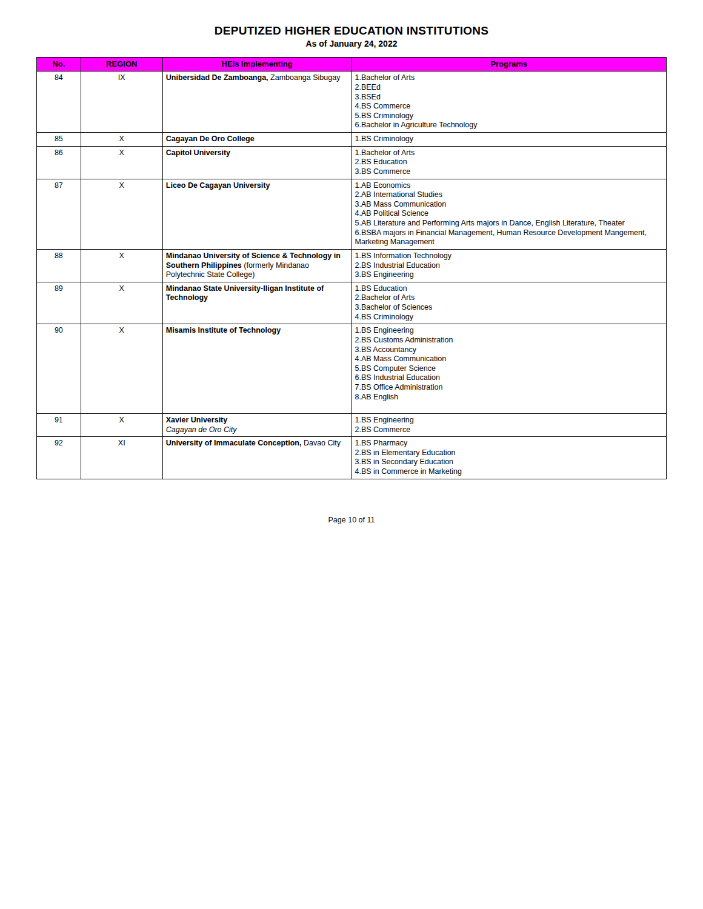DEPUTIZED HIGHER EDUCATION INSTITUTIONS
As of January 24, 2022
| No. | REGION | HEIs Implementing | Programs |
| --- | --- | --- | --- |
| 84 | IX | Unibersidad De Zamboanga, Zamboanga Sibugay | 1.Bachelor of Arts 2.BEEd 3.BSEd 4.BS Commerce 5.BS Criminology 6.Bachelor in Agriculture Technology |
| 85 | X | Cagayan De Oro College | 1.BS Criminology |
| 86 | X | Capitol University | 1.Bachelor of Arts 2.BS Education 3.BS Commerce |
| 87 | X | Liceo De Cagayan University | 1.AB Economics 2.AB International Studies 3.AB Mass Communication 4.AB Political Science 5.AB Literature and Performing Arts majors in Dance, English Literature, Theater 6.BSBA majors in Financial Management, Human Resource Development Mangement, Marketing Management |
| 88 | X | Mindanao University of Science & Technology in Southern Philippines (formerly Mindanao Polytechnic State College) | 1.BS Information Technology 2.BS Industrial Education 3.BS Engineering |
| 89 | X | Mindanao State University-Iligan Institute of Technology | 1.BS Education 2.Bachelor of Arts 3.Bachelor of Sciences 4.BS Criminology |
| 90 | X | Misamis Institute of Technology | 1.BS Engineering 2.BS Customs Administration 3.BS Accountancy 4.AB Mass Communication 5.BS Computer Science 6.BS Industrial Education 7.BS Office Administration 8.AB English |
| 91 | X | Xavier University Cagayan de Oro City | 1.BS Engineering 2.BS Commerce |
| 92 | XI | University of Immaculate Conception, Davao City | 1.BS Pharmacy 2.BS in Elementary Education 3.BS in Secondary Education 4.BS in Commerce in Marketing |
Page 10 of 11